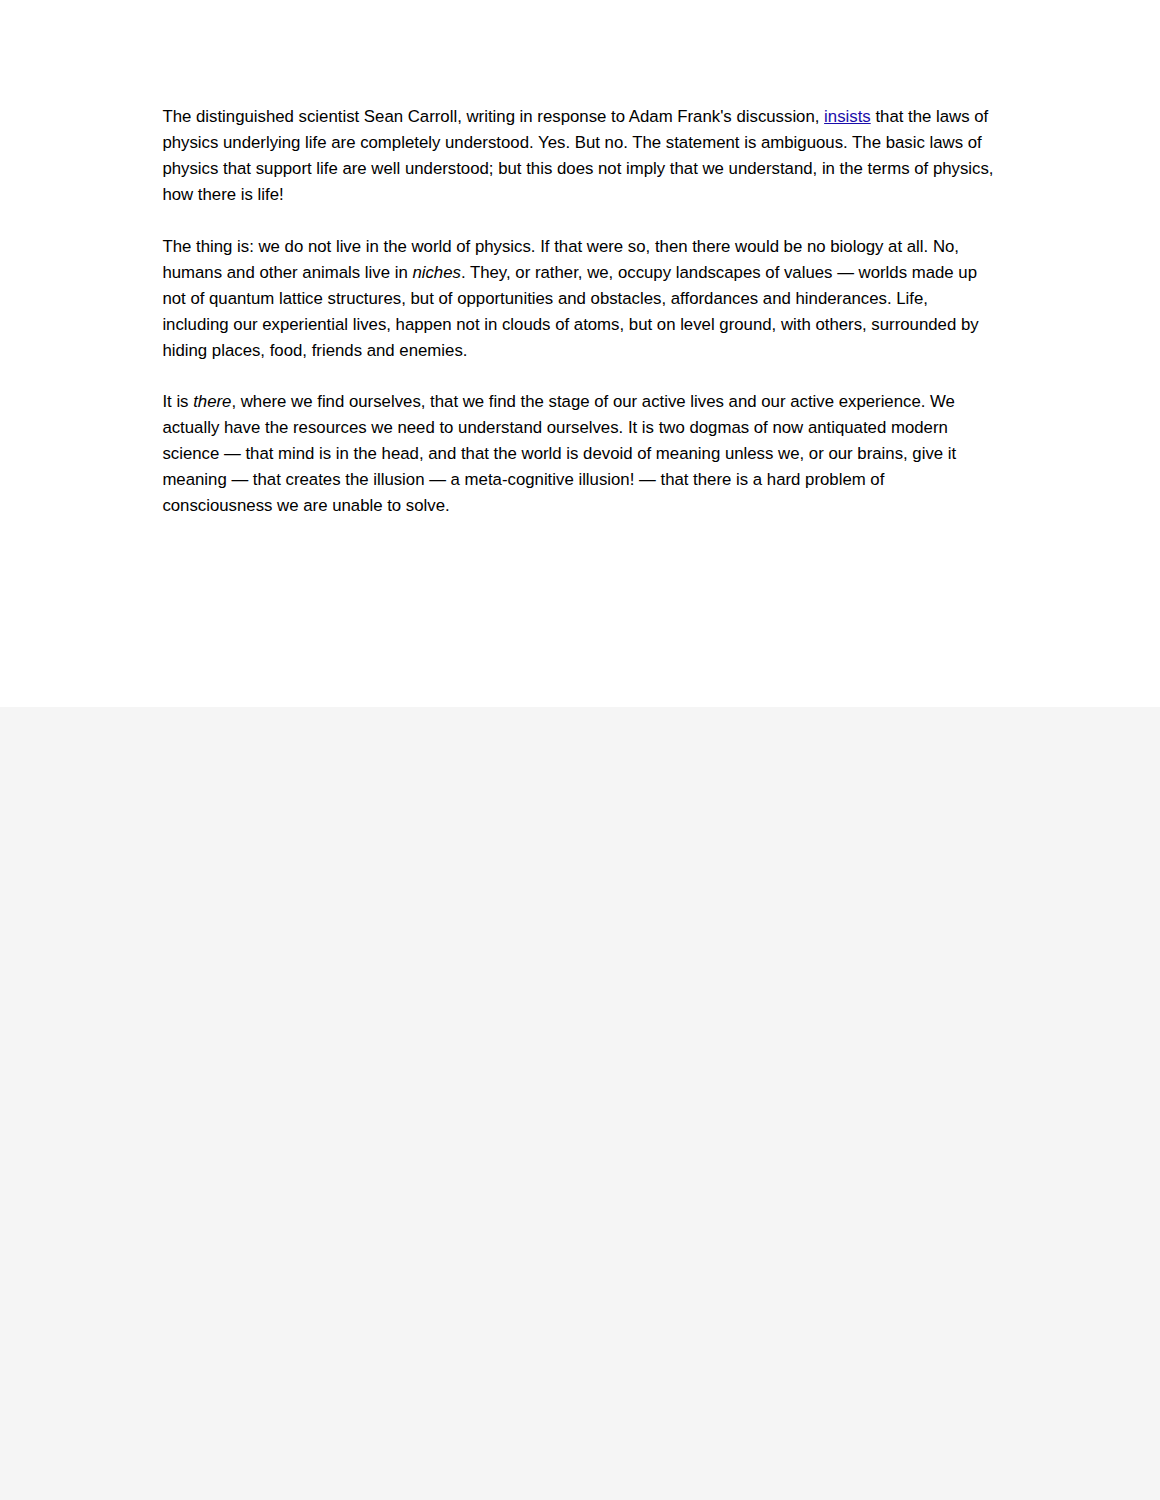The distinguished scientist Sean Carroll, writing in response to Adam Frank's discussion, insists that the laws of physics underlying life are completely understood. Yes. But no. The statement is ambiguous. The basic laws of physics that support life are well understood; but this does not imply that we understand, in the terms of physics, how there is life!
The thing is: we do not live in the world of physics. If that were so, then there would be no biology at all. No, humans and other animals live in niches. They, or rather, we, occupy landscapes of values — worlds made up not of quantum lattice structures, but of opportunities and obstacles, affordances and hinderances. Life, including our experiential lives, happen not in clouds of atoms, but on level ground, with others, surrounded by hiding places, food, friends and enemies.
It is there, where we find ourselves, that we find the stage of our active lives and our active experience. We actually have the resources we need to understand ourselves. It is two dogmas of now antiquated modern science — that mind is in the head, and that the world is devoid of meaning unless we, or our brains, give it meaning — that creates the illusion — a meta-cognitive illusion! — that there is a hard problem of consciousness we are unable to solve.